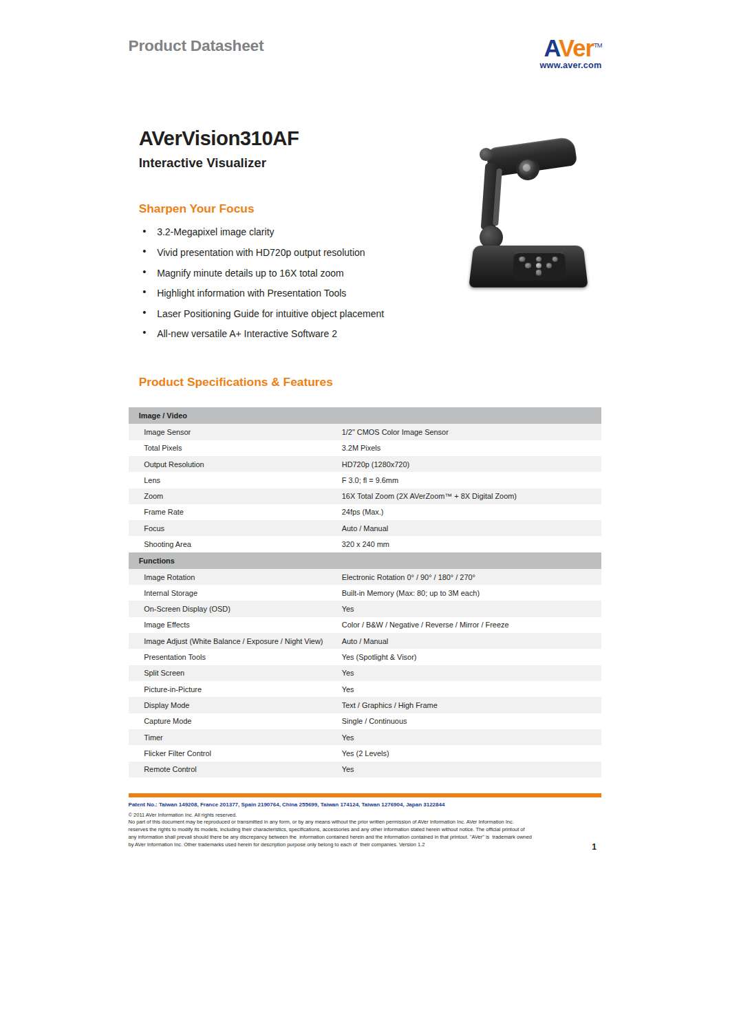Product Datasheet
AVer TM
www.aver.com
AVerVision310AF
Interactive Visualizer
Sharpen Your Focus
3.2-Megapixel image clarity
Vivid presentation with HD720p output resolution
Magnify minute details up to 16X total zoom
Highlight information with Presentation Tools
Laser Positioning Guide for intuitive object placement
All-new versatile A+ Interactive Software 2
Product Specifications & Features
| Image / Video |
| Image Sensor | 1/2" CMOS Color Image Sensor |
| Total Pixels | 3.2M Pixels |
| Output Resolution | HD720p (1280x720) |
| Lens | F 3.0; fl = 9.6mm |
| Zoom | 16X Total Zoom (2X AVerZoom™ + 8X Digital Zoom) |
| Frame Rate | 24fps (Max.) |
| Focus | Auto / Manual |
| Shooting Area | 320 x 240 mm |
| Functions |
| Image Rotation | Electronic Rotation 0° / 90° / 180° / 270° |
| Internal Storage | Built-in Memory (Max: 80; up to 3M each) |
| On-Screen Display (OSD) | Yes |
| Image Effects | Color / B&W / Negative / Reverse / Mirror / Freeze |
| Image Adjust (White Balance / Exposure / Night View) | Auto / Manual |
| Presentation Tools | Yes (Spotlight & Visor) |
| Split Screen | Yes |
| Picture-in-Picture | Yes |
| Display Mode | Text / Graphics / High Frame |
| Capture Mode | Single / Continuous |
| Timer | Yes |
| Flicker Filter Control | Yes (2 Levels) |
| Remote Control | Yes |
Patent No.: Taiwan 149208, France 201377, Spain 2190764, China 255699, Taiwan 174124, Taiwan 1276904, Japan 3122844 © 2011 AVer Information Inc. All rights reserved.
No part of this document may be reproduced or transmitted in any form, or by any means without the prior written permission of AVer Information Inc. AVer Information Inc. reserves the rights to modify its models, including their characteristics, specifications, accessories and any other information stated herein without notice. The official printout of any information shall prevail should there be any discrepancy between the information contained herein and the information contained in that printout. "AVer" is trademark owned by AVer Information Inc. Other trademarks used herein for description purpose only belong to each of their companies. Version 1.2
1